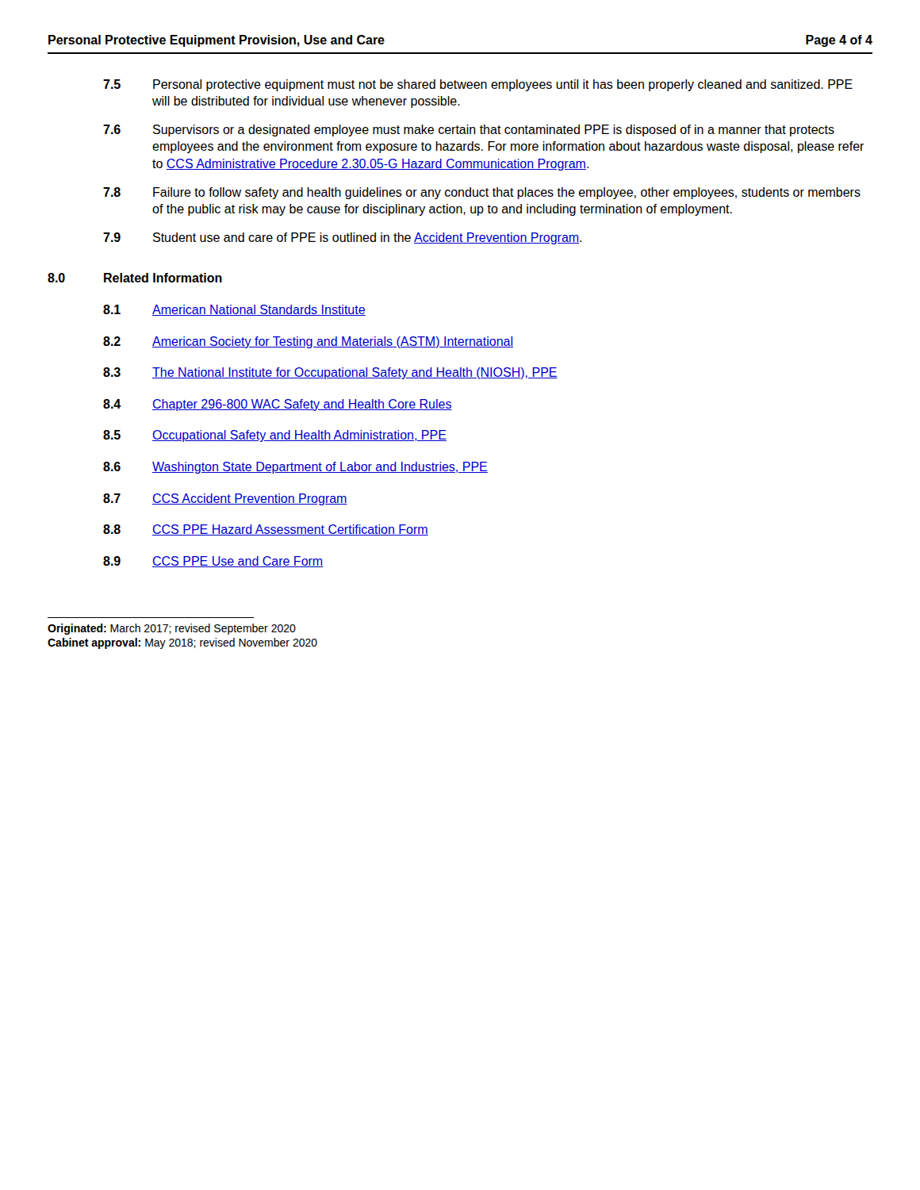Personal Protective Equipment Provision, Use and Care
Page 4 of 4
7.5
Personal protective equipment must not be shared between employees until it has been properly cleaned and sanitized. PPE will be distributed for individual use whenever possible.
7.6
Supervisors or a designated employee must make certain that contaminated PPE is disposed of in a manner that protects employees and the environment from exposure to hazards. For more information about hazardous waste disposal, please refer to CCS Administrative Procedure 2.30.05-G Hazard Communication Program.
7.8
Failure to follow safety and health guidelines or any conduct that places the employee, other employees, students or members of the public at risk may be cause for disciplinary action, up to and including termination of employment.
7.9
Student use and care of PPE is outlined in the Accident Prevention Program.
8.0
Related Information
8.1
American National Standards Institute
8.2
American Society for Testing and Materials (ASTM) International
8.3
The National Institute for Occupational Safety and Health (NIOSH), PPE
8.4
Chapter 296-800 WAC Safety and Health Core Rules
8.5
Occupational Safety and Health Administration, PPE
8.6
Washington State Department of Labor and Industries, PPE
8.7
CCS Accident Prevention Program
8.8
CCS PPE Hazard Assessment Certification Form
8.9
CCS PPE Use and Care Form
Originated: March 2017; revised September 2020
Cabinet approval: May 2018; revised November 2020